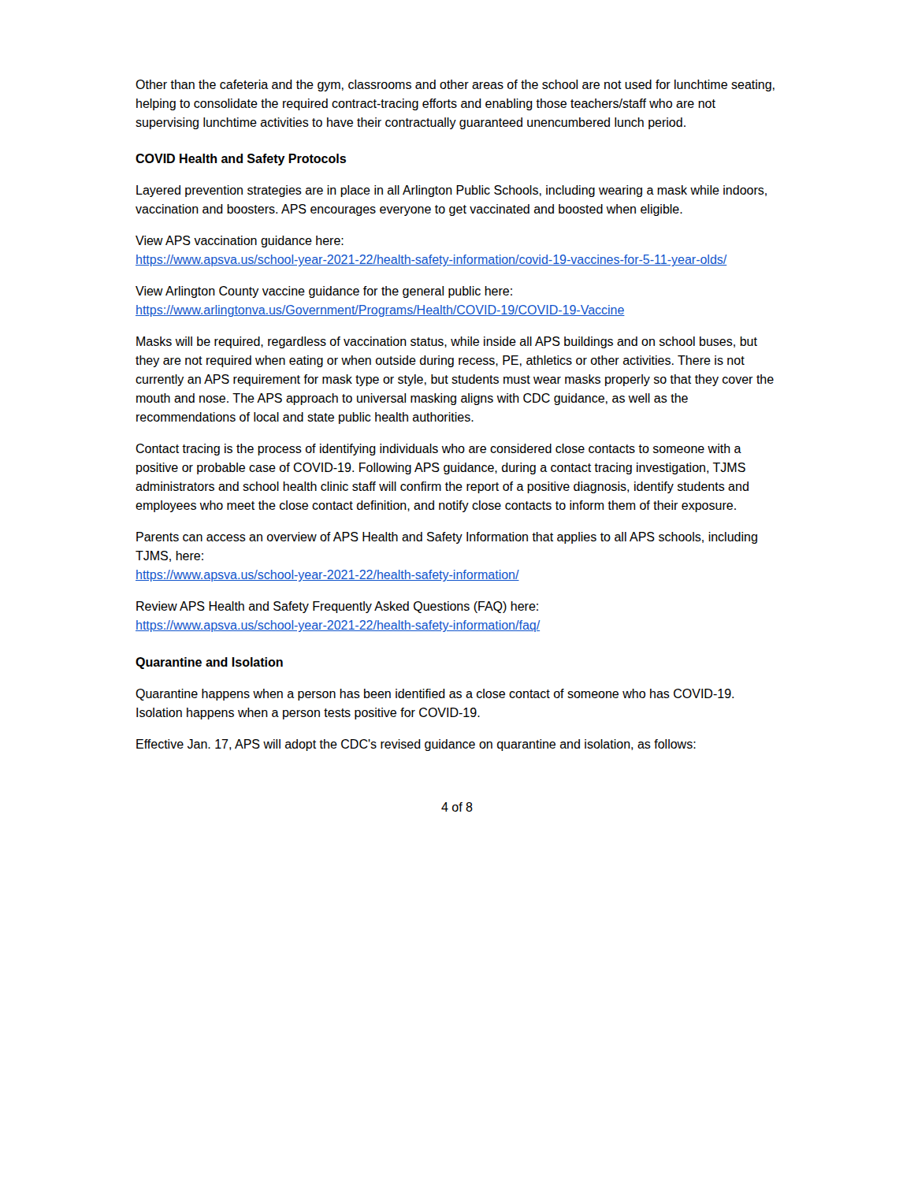Other than the cafeteria and the gym, classrooms and other areas of the school are not used for lunchtime seating, helping to consolidate the required contract-tracing efforts and enabling those teachers/staff who are not supervising lunchtime activities to have their contractually guaranteed unencumbered lunch period.
COVID Health and Safety Protocols
Layered prevention strategies are in place in all Arlington Public Schools, including wearing a mask while indoors, vaccination and boosters. APS encourages everyone to get vaccinated and boosted when eligible.
View APS vaccination guidance here:
https://www.apsva.us/school-year-2021-22/health-safety-information/covid-19-vaccines-for-5-11-year-olds/
View Arlington County vaccine guidance for the general public here:
https://www.arlingtonva.us/Government/Programs/Health/COVID-19/COVID-19-Vaccine
Masks will be required, regardless of vaccination status, while inside all APS buildings and on school buses, but they are not required when eating or when outside during recess, PE, athletics or other activities. There is not currently an APS requirement for mask type or style, but students must wear masks properly so that they cover the mouth and nose. The APS approach to universal masking aligns with CDC guidance, as well as the recommendations of local and state public health authorities.
Contact tracing is the process of identifying individuals who are considered close contacts to someone with a positive or probable case of COVID-19. Following APS guidance, during a contact tracing investigation, TJMS administrators and school health clinic staff will confirm the report of a positive diagnosis, identify students and employees who meet the close contact definition, and notify close contacts to inform them of their exposure.
Parents can access an overview of APS Health and Safety Information that applies to all APS schools, including TJMS, here:
https://www.apsva.us/school-year-2021-22/health-safety-information/
Review APS Health and Safety Frequently Asked Questions (FAQ) here:
https://www.apsva.us/school-year-2021-22/health-safety-information/faq/
Quarantine and Isolation
Quarantine happens when a person has been identified as a close contact of someone who has COVID-19. Isolation happens when a person tests positive for COVID-19.
Effective Jan. 17, APS will adopt the CDC's revised guidance on quarantine and isolation, as follows:
4 of 8